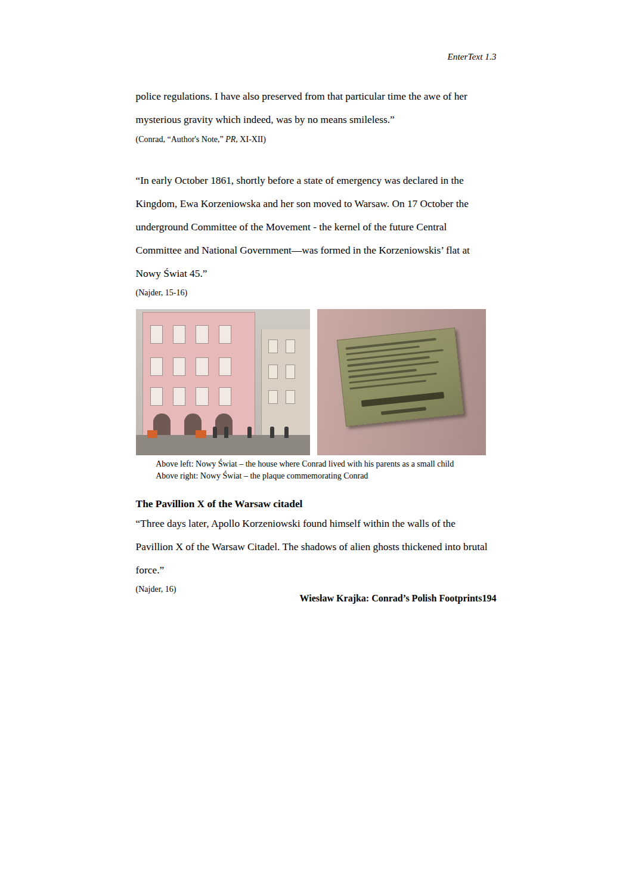EnterText 1.3
police regulations. I have also preserved from that particular time the awe of her
mysterious gravity which indeed, was by no means smileless.”
(Conrad, “Author's Note,” PR, XI-XII)
“In early October 1861, shortly before a state of emergency was declared in the
Kingdom, Ewa Korzeniowska and her son moved to Warsaw. On 17 October the
underground Committee of the Movement - the kernel of the future Central
Committee and National Government—was formed in the Korzeniowskis’ flat at
Nowy Świat 45.”
(Najder, 15-16)
Above left: Nowy Świat – the house where Conrad lived with his parents as a small child
Above right: Nowy Świat – the plaque commemorating Conrad
The Pavillion X of the Warsaw citadel
“Three days later, Apollo Korzeniowski found himself within the walls of the
Pavillion X of the Warsaw Citadel. The shadows of alien ghosts thickened into brutal
force.”
(Najder, 16)
Wiesław Krajka: Conrad’s Polish Footprints194